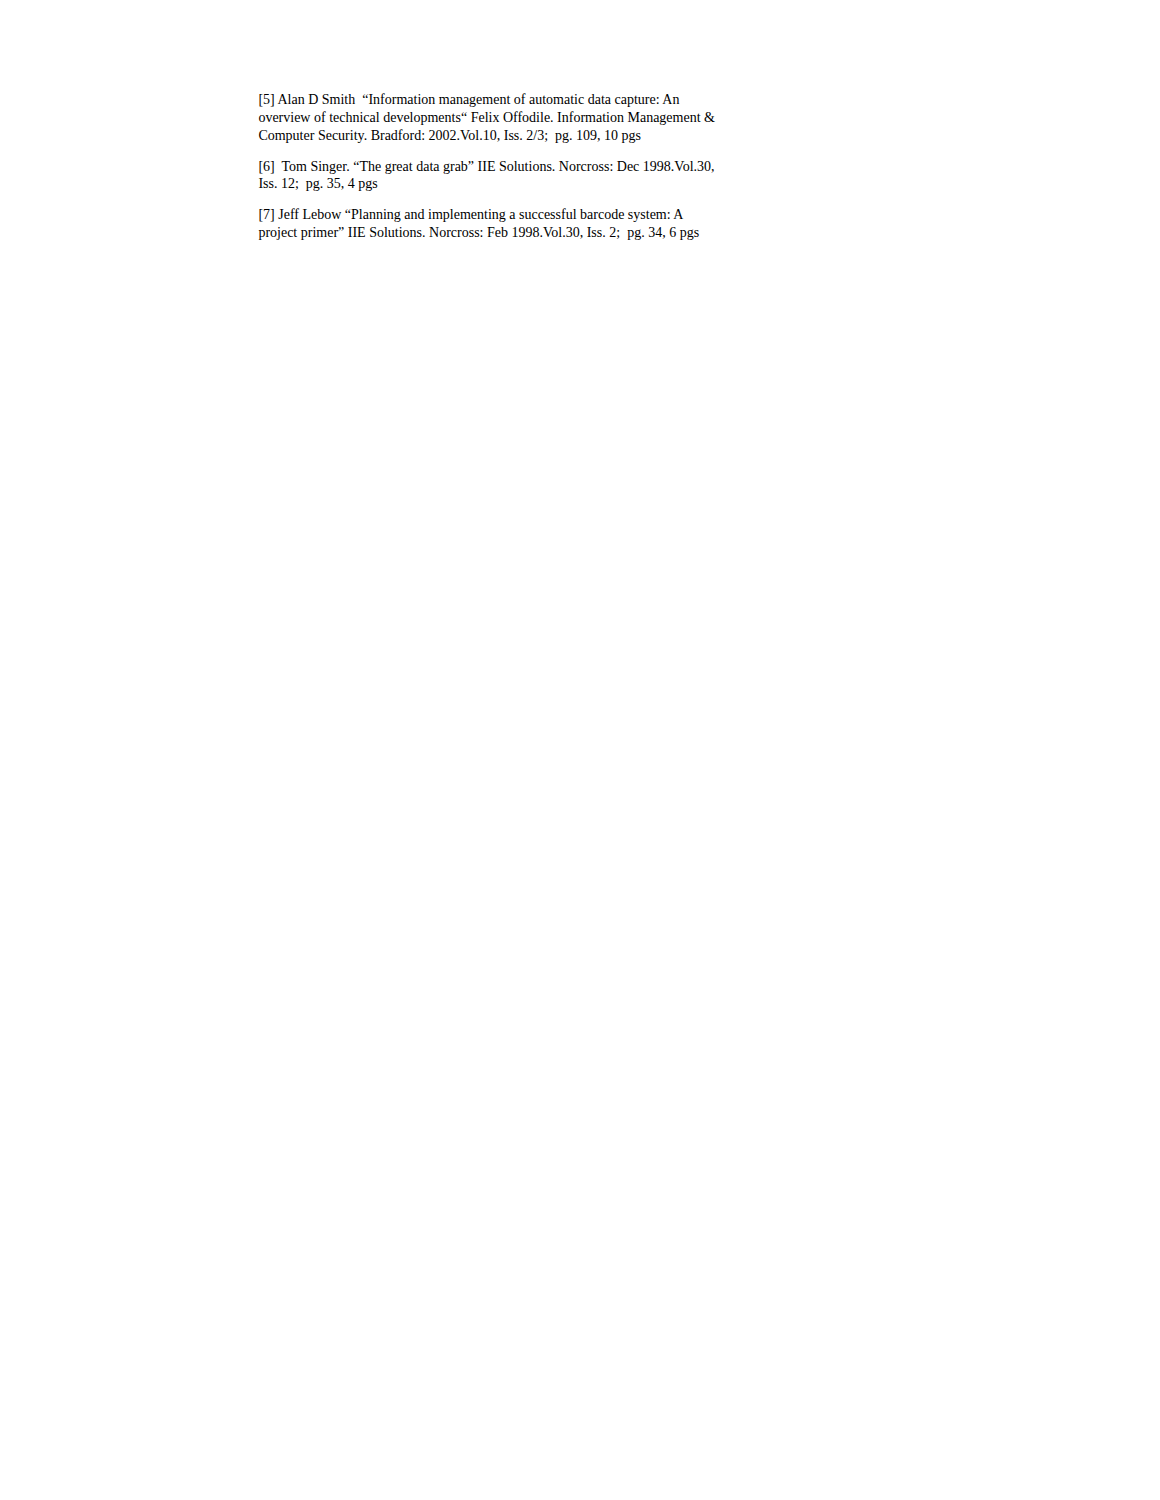[5] Alan D Smith “Information management of automatic data capture: An overview of technical developments“ Felix Offodile. Information Management & Computer Security. Bradford: 2002.Vol.10, Iss. 2/3; pg. 109, 10 pgs
[6] Tom Singer. “The great data grab” IIE Solutions. Norcross: Dec 1998.Vol.30, Iss. 12; pg. 35, 4 pgs
[7] Jeff Lebow “Planning and implementing a successful barcode system: A project primer” IIE Solutions. Norcross: Feb 1998.Vol.30, Iss. 2; pg. 34, 6 pgs